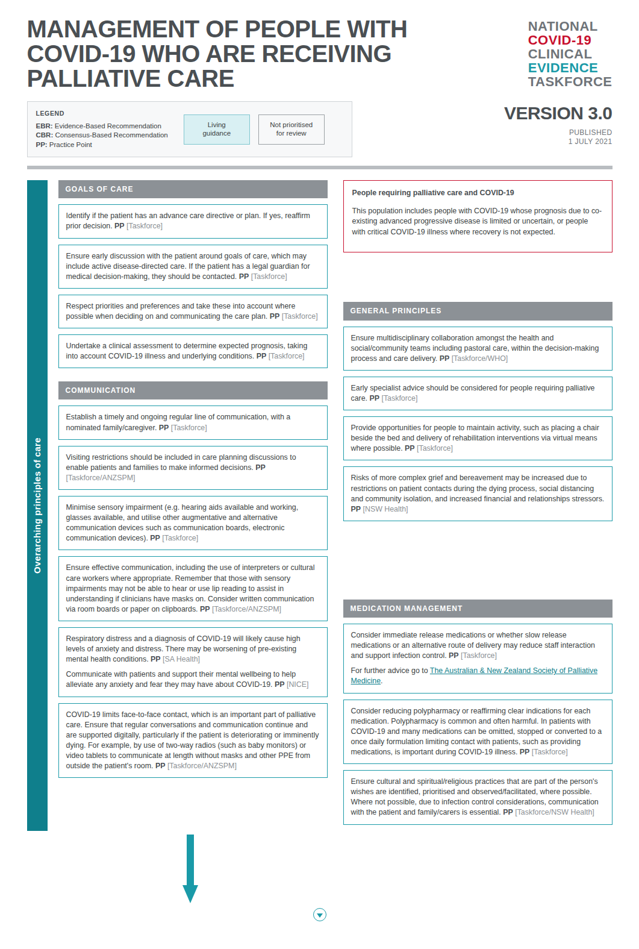Management of people with COVID-19 who are receiving palliative care
National
COVID-19
Clinical
Evidence
Taskforce
LEGEND
EBR: Evidence-Based Recommendation
CBR: Consensus-Based Recommendation
PP: Practice Point
Living
guidance
Not prioritised
for review
VERSION 3.0
PUBLISHED
1 JULY 2021
Overarching principles of care
Goals of care
Identify if the patient has an advance care directive or plan. If yes, reaffirm prior decision. PP [Taskforce]
Ensure early discussion with the patient around goals of care, which may include active disease-directed care. If the patient has a legal guardian for medical decision-making, they should be contacted. PP [Taskforce]
Respect priorities and preferences and take these into account where possible when deciding on and communicating the care plan. PP [Taskforce]
Undertake a clinical assessment to determine expected prognosis, taking into account COVID-19 illness and underlying conditions. PP [Taskforce]
Communication
Establish a timely and ongoing regular line of communication, with a nominated family/caregiver. PP [Taskforce]
Visiting restrictions should be included in care planning discussions to enable patients and families to make informed decisions. PP [Taskforce/ANZSPM]
Minimise sensory impairment (e.g. hearing aids available and working, glasses available, and utilise other augmentative and alternative communication devices such as communication boards, electronic communication devices). PP [Taskforce]
Ensure effective communication, including the use of interpreters or cultural care workers where appropriate. Remember that those with sensory impairments may not be able to hear or use lip reading to assist in understanding if clinicians have masks on. Consider written communication via room boards or paper on clipboards. PP [Taskforce/ANZSPM]
Respiratory distress and a diagnosis of COVID-19 will likely cause high levels of anxiety and distress. There may be worsening of pre-existing mental health conditions. PP [SA Health]
Communicate with patients and support their mental wellbeing to help alleviate any anxiety and fear they may have about COVID-19. PP [NICE]
COVID-19 limits face-to-face contact, which is an important part of palliative care. Ensure that regular conversations and communication continue and are supported digitally, particularly if the patient is deteriorating or imminently dying. For example, by use of two-way radios (such as baby monitors) or video tablets to communicate at length without masks and other PPE from outside the patient's room. PP [Taskforce/ANZSPM]
People requiring palliative care and COVID-19
This population includes people with COVID-19 whose prognosis due to co-existing advanced progressive disease is limited or uncertain, or people with critical COVID-19 illness where recovery is not expected.
General principles
Ensure multidisciplinary collaboration amongst the health and social/community teams including pastoral care, within the decision-making process and care delivery. PP [Taskforce/WHO]
Early specialist advice should be considered for people requiring palliative care. PP [Taskforce]
Provide opportunities for people to maintain activity, such as placing a chair beside the bed and delivery of rehabilitation interventions via virtual means where possible. PP [Taskforce]
Risks of more complex grief and bereavement may be increased due to restrictions on patient contacts during the dying process, social distancing and community isolation, and increased financial and relationships stressors. PP [NSW Health]
Medication management
Consider immediate release medications or whether slow release medications or an alternative route of delivery may reduce staff interaction and support infection control. PP [Taskforce]
For further advice go to The Australian & New Zealand Society of Palliative Medicine.
Consider reducing polypharmacy or reaffirming clear indications for each medication. Polypharmacy is common and often harmful. In patients with COVID-19 and many medications can be omitted, stopped or converted to a once daily formulation limiting contact with patients, such as providing medications, is important during COVID-19 illness. PP [Taskforce]
Ensure cultural and spiritual/religious practices that are part of the person's wishes are identified, prioritised and observed/facilitated, where possible. Where not possible, due to infection control considerations, communication with the patient and family/carers is essential. PP [Taskforce/NSW Health]